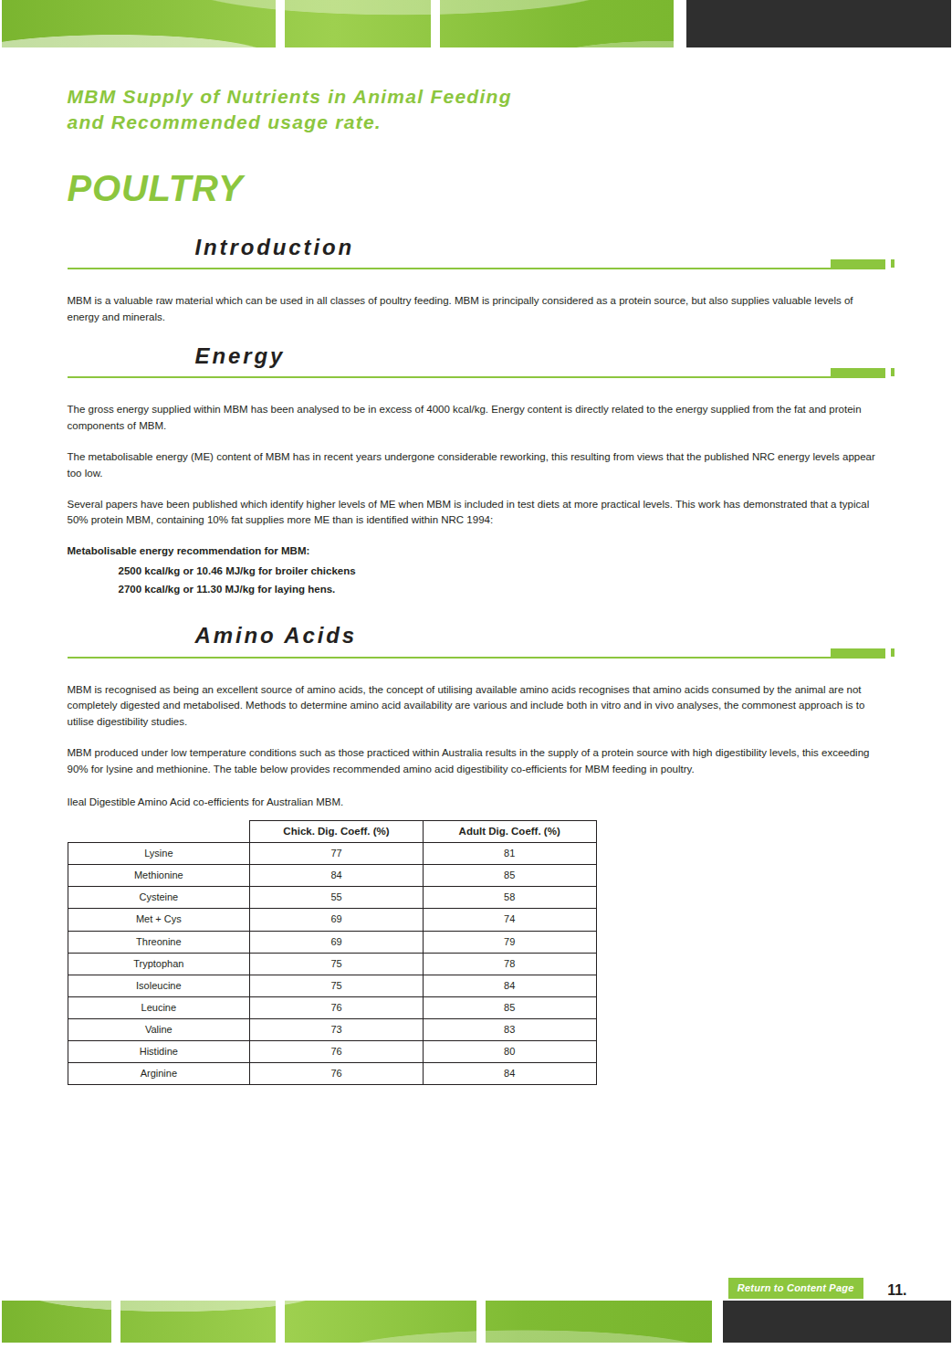MBM Supply of Nutrients in Animal Feeding
and Recommended usage rate.
POULTRY
Introduction
MBM is a valuable raw material which can be used in all classes of poultry feeding. MBM is principally considered as a protein source, but also supplies valuable levels of energy and minerals.
Energy
The gross energy supplied within MBM has been analysed to be in excess of 4000 kcal/kg. Energy content is directly related to the energy supplied from the fat and protein components of MBM.
The metabolisable energy (ME) content of MBM has in recent years undergone considerable reworking, this resulting from views that the published NRC energy levels appear too low.
Several papers have been published which identify higher levels of ME when MBM is included in test diets at more practical levels. This work has demonstrated that a typical 50% protein MBM, containing 10% fat supplies more ME than is identified within NRC 1994:
Metabolisable energy recommendation for MBM:
2500 kcal/kg or 10.46 MJ/kg for broiler chickens
2700 kcal/kg or 11.30 MJ/kg for laying hens.
Amino Acids
MBM is recognised as being an excellent source of amino acids, the concept of utilising available amino acids recognises that amino acids consumed by the animal are not completely digested and metabolised. Methods to determine amino acid availability are various and include both in vitro and in vivo analyses, the commonest approach is to utilise digestibility studies.
MBM produced under low temperature conditions such as those practiced within Australia results in the supply of a protein source with high digestibility levels, this exceeding 90% for lysine and methionine. The table below provides recommended amino acid digestibility co-efficients for MBM feeding in poultry.
Ileal Digestible Amino Acid co-efficients for Australian MBM.
| | Chick. Dig. Coeff. (%) | Adult Dig. Coeff. (%) |
| --- | --- | --- |
| Lysine | 77 | 81 |
| Methionine | 84 | 85 |
| Cysteine | 55 | 58 |
| Met + Cys | 69 | 74 |
| Threonine | 69 | 79 |
| Tryptophan | 75 | 78 |
| Isoleucine | 75 | 84 |
| Leucine | 76 | 85 |
| Valine | 73 | 83 |
| Histidine | 76 | 80 |
| Arginine | 76 | 84 |
Return to Content Page
11.